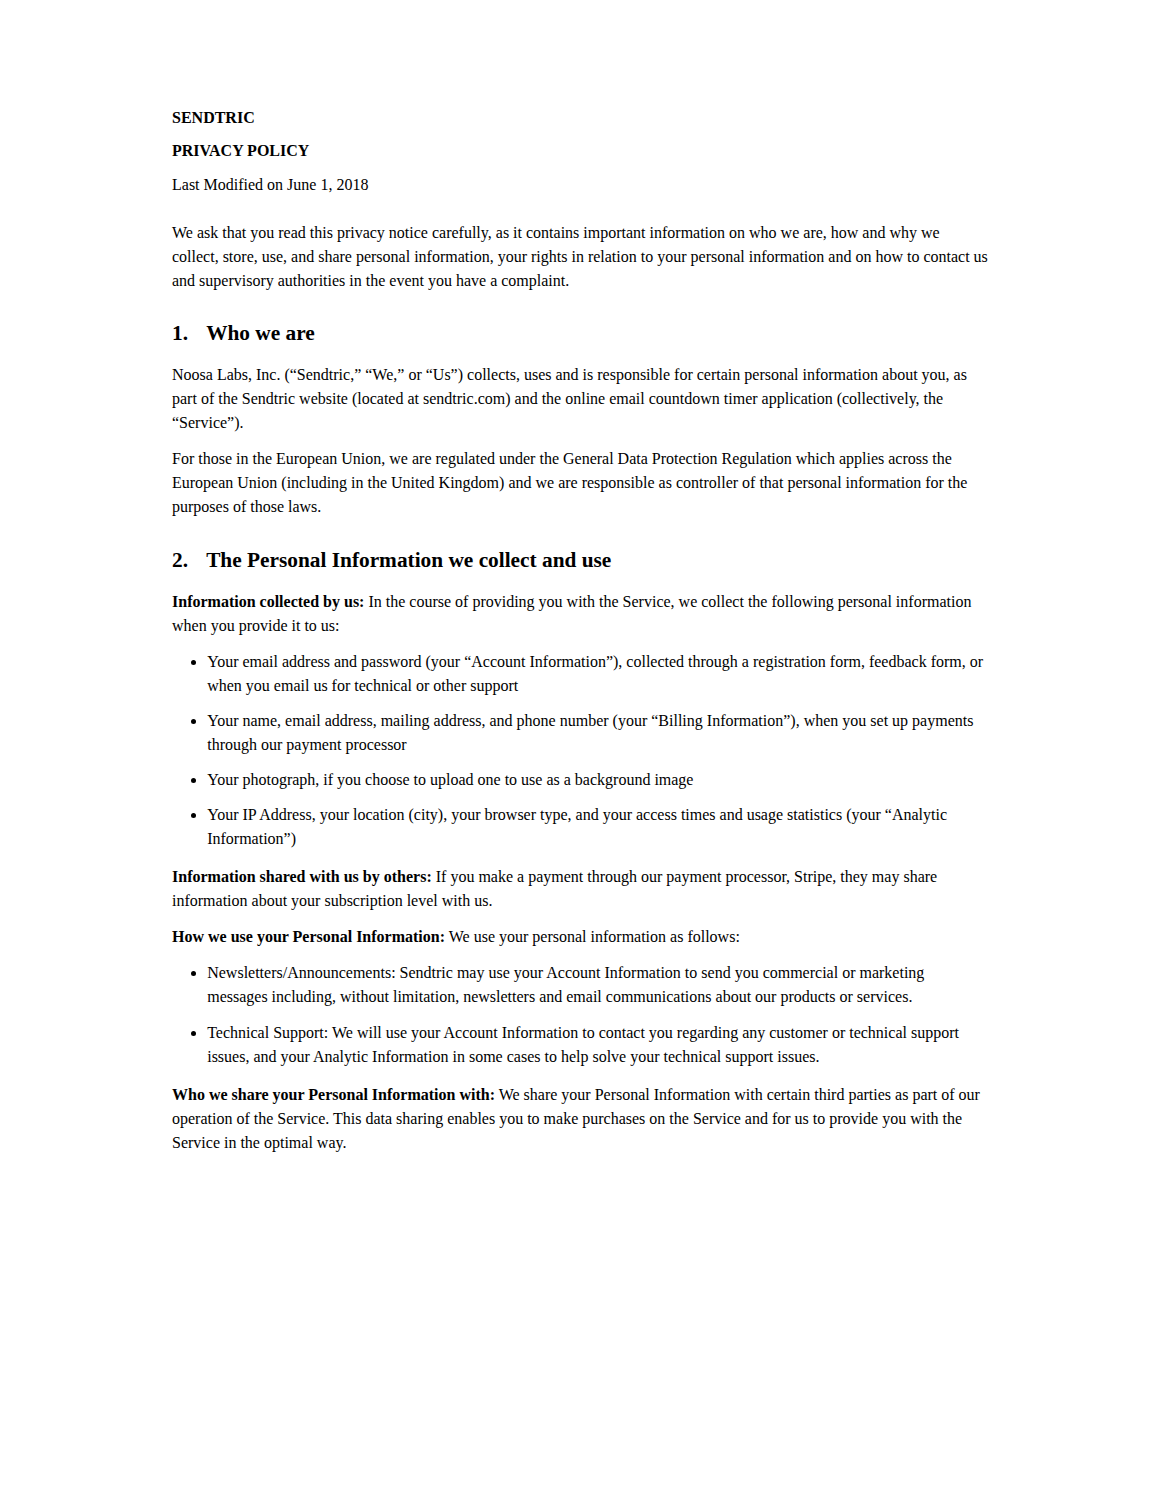SENDTRIC
PRIVACY POLICY
Last Modified on June 1, 2018
We ask that you read this privacy notice carefully, as it contains important information on who we are, how and why we collect, store, use, and share personal information, your rights in relation to your personal information and on how to contact us and supervisory authorities in the event you have a complaint.
1. Who we are
Noosa Labs, Inc. (“Sendtric,” “We,” or “Us”) collects, uses and is responsible for certain personal information about you, as part of the Sendtric website (located at sendtric.com) and the online email countdown timer application (collectively, the “Service”).
For those in the European Union, we are regulated under the General Data Protection Regulation which applies across the European Union (including in the United Kingdom) and we are responsible as controller of that personal information for the purposes of those laws.
2. The Personal Information we collect and use
Information collected by us: In the course of providing you with the Service, we collect the following personal information when you provide it to us:
Your email address and password (your “Account Information”), collected through a registration form, feedback form, or when you email us for technical or other support
Your name, email address, mailing address, and phone number (your “Billing Information”), when you set up payments through our payment processor
Your photograph, if you choose to upload one to use as a background image
Your IP Address, your location (city), your browser type, and your access times and usage statistics (your “Analytic Information”)
Information shared with us by others: If you make a payment through our payment processor, Stripe, they may share information about your subscription level with us.
How we use your Personal Information: We use your personal information as follows:
Newsletters/Announcements: Sendtric may use your Account Information to send you commercial or marketing messages including, without limitation, newsletters and email communications about our products or services.
Technical Support: We will use your Account Information to contact you regarding any customer or technical support issues, and your Analytic Information in some cases to help solve your technical support issues.
Who we share your Personal Information with: We share your Personal Information with certain third parties as part of our operation of the Service. This data sharing enables you to make purchases on the Service and for us to provide you with the Service in the optimal way.